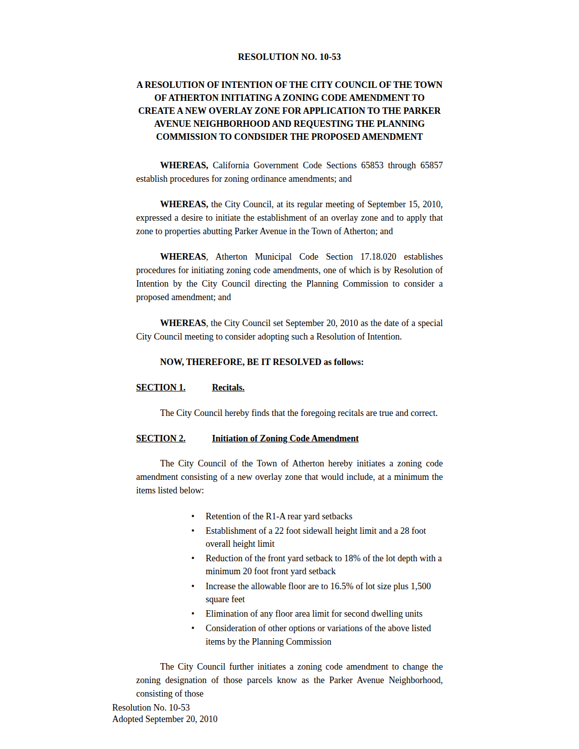RESOLUTION NO. 10-53
A Resolution of Intention of the City Council of the Town of Atherton Initiating a Zoning Code Amendment to Create a New Overlay Zone for Application to the Parker Avenue Neighborhood and Requesting the Planning Commission to Condsider the Proposed Amendment
WHEREAS, California Government Code Sections 65853 through 65857 establish procedures for zoning ordinance amendments; and
WHEREAS, the City Council, at its regular meeting of September 15, 2010, expressed a desire to initiate the establishment of an overlay zone and to apply that zone to properties abutting Parker Avenue in the Town of Atherton; and
WHEREAS, Atherton Municipal Code Section 17.18.020 establishes procedures for initiating zoning code amendments, one of which is by Resolution of Intention by the City Council directing the Planning Commission to consider a proposed amendment; and
WHEREAS, the City Council set September 20, 2010 as the date of a special City Council meeting to consider adopting such a Resolution of Intention.
NOW, THEREFORE, BE IT RESOLVED as follows:
SECTION 1. Recitals.
The City Council hereby finds that the foregoing recitals are true and correct.
SECTION 2. Initiation of Zoning Code Amendment
The City Council of the Town of Atherton hereby initiates a zoning code amendment consisting of a new overlay zone that would include, at a minimum the items listed below:
Retention of the R1-A rear yard setbacks
Establishment of a 22 foot sidewall height limit and a 28 foot overall height limit
Reduction of the front yard setback to 18% of the lot depth with a minimum 20 foot front yard setback
Increase the allowable floor are to 16.5% of lot size plus 1,500 square feet
Elimination of any floor area limit for second dwelling units
Consideration of other options or variations of the above listed items by the Planning Commission
The City Council further initiates a zoning code amendment to change the zoning designation of those parcels know as the Parker Avenue Neighborhood, consisting of those
Resolution No. 10-53
Adopted September 20, 2010